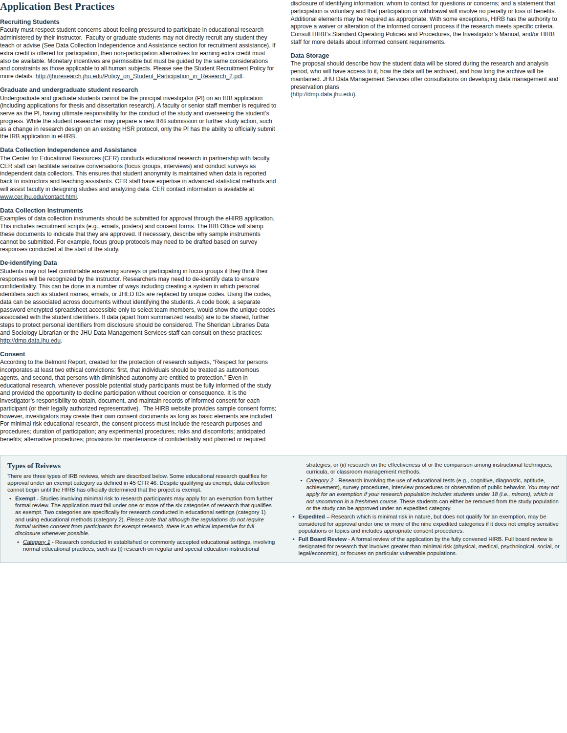Application Best Practices
Recruiting Students
Faculty must respect student concerns about feeling pressured to participate in educational research administered by their instructor. Faculty or graduate students may not directly recruit any student they teach or advise (See Data Collection Independence and Assistance section for recruitment assistance). If extra credit is offered for participation, then non-participation alternatives for earning extra credit must also be available. Monetary incentives are permissible but must be guided by the same considerations and constraints as those applicable to all human subjects. Please see the Student Recruitment Policy for more details: http://jhuresearch.jhu.edu/Policy_on_Student_Participation_in_Research_2.pdf.
Graduate and undergraduate student research
Undergraduate and graduate students cannot be the principal investigator (PI) on an IRB application (including applications for thesis and dissertation research). A faculty or senior staff member is required to serve as the PI, having ultimate responsibility for the conduct of the study and overseeing the student’s progress. While the student researcher may prepare a new IRB submission or further study action, such as a change in research design on an existing HSR protocol, only the PI has the ability to officially submit the IRB application in eHIRB.
Data Collection Independence and Assistance
The Center for Educational Resources (CER) conducts educational research in partnership with faculty. CER staff can facilitate sensitive conversations (focus groups, interviews) and conduct surveys as independent data collectors. This ensures that student anonymity is maintained when data is reported back to instructors and teaching assistants. CER staff have expertise in advanced statistical methods and will assist faculty in designing studies and analyzing data. CER contact information is available at www.cer.jhu.edu/contact.html.
Data Collection Instruments
Examples of data collection instruments should be submitted for approval through the eHIRB application. This includes recruitment scripts (e.g., emails, posters) and consent forms. The IRB Office will stamp these documents to indicate that they are approved. If necessary, describe why sample instruments cannot be submitted. For example, focus group protocols may need to be drafted based on survey responses conducted at the start of the study.
De-identifying Data
Students may not feel comfortable answering surveys or participating in focus groups if they think their responses will be recognized by the instructor. Researchers may need to de-identify data to ensure confidentiality. This can be done in a number of ways including creating a system in which personal identifiers such as student names, emails, or JHED IDs are replaced by unique codes. Using the codes, data can be associated across documents without identifying the students. A code book, a separate password encrypted spreadsheet accessible only to select team members, would show the unique codes associated with the student identifiers. If data (apart from summarized results) are to be shared, further steps to protect personal identifiers from disclosure should be considered. The Sheridan Libraries Data and Sociology Librarian or the JHU Data Management Services staff can consult on these practices: http://dmp.data.jhu.edu.
Consent
According to the Belmont Report, created for the protection of research subjects, “Respect for persons incorporates at least two ethical convictions: first, that individuals should be treated as autonomous agents, and second, that persons with diminished autonomy are entitled to protection.” Even in educational research, whenever possible potential study participants must be fully informed of the study and provided the opportunity to decline participation without coercion or consequence. It is the investigator’s responsibility to obtain, document, and maintain records of informed consent for each participant (or their legally authorized representative). The HIRB website provides sample consent forms; however, investigators may create their own consent documents as long as basic elements are included. For minimal risk educational research, the consent process must include the research purposes and procedures; duration of participation; any experimental procedures; risks and discomforts; anticipated benefits; alternative procedures; provisions for maintenance of confidentiality and planned or required disclosure of identifying information; whom to contact for questions or concerns; and a statement that participation is voluntary and that participation or withdrawal will involve no penalty or loss of benefits. Additional elements may be required as appropriate. With some exceptions, HIRB has the authority to approve a waiver or alteration of the informed consent process if the research meets specific criteria. Consult HIRB’s Standard Operating Policies and Procedures, the Investigator’s Manual, and/or HIRB staff for more details about informed consent requirements.
Data Storage
The proposal should describe how the student data will be stored during the research and analysis period, who will have access to it, how the data will be archived, and how long the archive will be maintained. JHU Data Management Services offer consultations on developing data management and preservation plans
(http://dmp.data.jhu.edu).
Types of Reivews
There are three types of IRB reviews, which are described below. Some educational research qualifies for approval under an exempt category as defined in 45 CFR 46. Despite qualifying as exempt, data collection cannot begin until the HIRB has officially determined that the project is exempt.
Exempt - Studies involving minimal risk to research participants may apply for an exemption from further formal review. The application must fall under one or more of the six categories of research that qualifies as exempt. Two categories are specifically for research conducted in educational settings (category 1) and using educational methods (category 2). Please note that although the regulations do not require formal written consent from participants for exempt research, there is an ethical imperative for full disclosure whenever possible.
Category 1 - Research conducted in established or commonly accepted educational settings, involving normal educational practices, such as (i) research on regular and special education instructional strategies, or (ii) research on the effectiveness of or the comparison among instructional techniques, curricula, or classroom management methods.
Category 2 - Research involving the use of educational tests (e.g., cognitive, diagnostic, aptitude, achievement), survey procedures, interview procedures or observation of public behavior. You may not apply for an exemption if your research population includes students under 18 (i.e., minors), which is not uncommon in a freshmen course. These students can either be removed from the study population or the study can be approved under an expedited category.
Expedited – Research which is minimal risk in nature, but does not qualify for an exemption, may be considered for approval under one or more of the nine expedited categories if it does not employ sensitive populations or topics and includes appropriate consent procedures.
Full Board Review - A formal review of the application by the fully convened HIRB. Full board review is designated for research that involves greater than minimal risk (physical, medical, psychological, social, or legal/economic), or focuses on particular vulnerable populations.